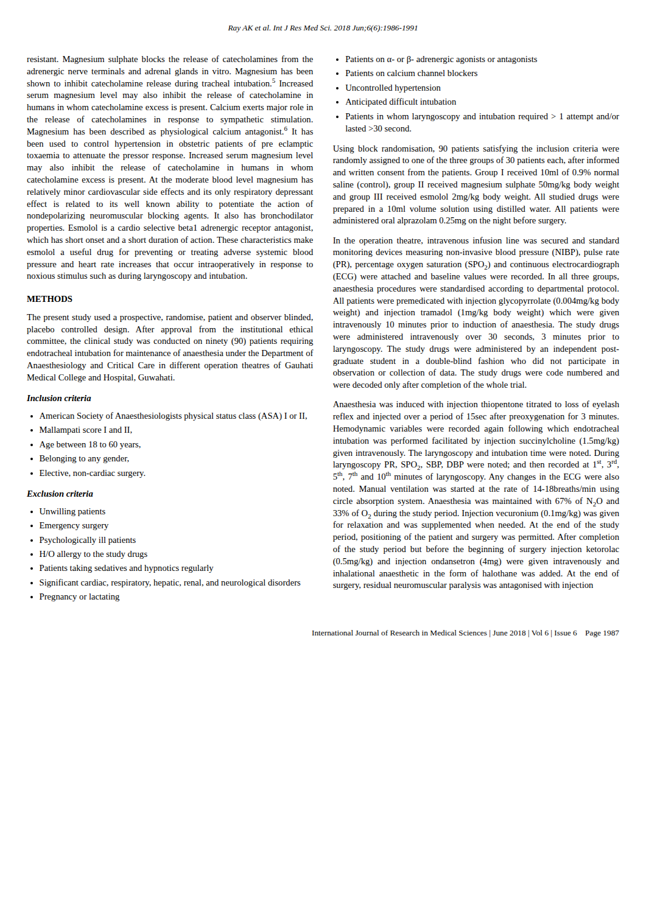Ray AK et al. Int J Res Med Sci. 2018 Jun;6(6):1986-1991
resistant. Magnesium sulphate blocks the release of catecholamines from the adrenergic nerve terminals and adrenal glands in vitro. Magnesium has been shown to inhibit catecholamine release during tracheal intubation.5 Increased serum magnesium level may also inhibit the release of catecholamine in humans in whom catecholamine excess is present. Calcium exerts major role in the release of catecholamines in response to sympathetic stimulation. Magnesium has been described as physiological calcium antagonist.6 It has been used to control hypertension in obstetric patients of pre eclamptic toxaemia to attenuate the pressor response. Increased serum magnesium level may also inhibit the release of catecholamine in humans in whom catecholamine excess is present. At the moderate blood level magnesium has relatively minor cardiovascular side effects and its only respiratory depressant effect is related to its well known ability to potentiate the action of nondepolarizing neuromuscular blocking agents. It also has bronchodilator properties. Esmolol is a cardio selective beta1 adrenergic receptor antagonist, which has short onset and a short duration of action. These characteristics make esmolol a useful drug for preventing or treating adverse systemic blood pressure and heart rate increases that occur intraoperatively in response to noxious stimulus such as during laryngoscopy and intubation.
METHODS
The present study used a prospective, randomise, patient and observer blinded, placebo controlled design. After approval from the institutional ethical committee, the clinical study was conducted on ninety (90) patients requiring endotracheal intubation for maintenance of anaesthesia under the Department of Anaesthesiology and Critical Care in different operation theatres of Gauhati Medical College and Hospital, Guwahati.
Inclusion criteria
American Society of Anaesthesiologists physical status class (ASA) I or II,
Mallampati score I and II,
Age between 18 to 60 years,
Belonging to any gender,
Elective, non-cardiac surgery.
Exclusion criteria
Unwilling patients
Emergency surgery
Psychologically ill patients
H/O allergy to the study drugs
Patients taking sedatives and hypnotics regularly
Significant cardiac, respiratory, hepatic, renal, and neurological disorders
Pregnancy or lactating
Patients on α- or β- adrenergic agonists or antagonists
Patients on calcium channel blockers
Uncontrolled hypertension
Anticipated difficult intubation
Patients in whom laryngoscopy and intubation required > 1 attempt and/or lasted >30 second.
Using block randomisation, 90 patients satisfying the inclusion criteria were randomly assigned to one of the three groups of 30 patients each, after informed and written consent from the patients. Group I received 10ml of 0.9% normal saline (control), group II received magnesium sulphate 50mg/kg body weight and group III received esmolol 2mg/kg body weight. All studied drugs were prepared in a 10ml volume solution using distilled water. All patients were administered oral alprazolam 0.25mg on the night before surgery.
In the operation theatre, intravenous infusion line was secured and standard monitoring devices measuring non-invasive blood pressure (NIBP), pulse rate (PR), percentage oxygen saturation (SPO2) and continuous electrocardiograph (ECG) were attached and baseline values were recorded. In all three groups, anaesthesia procedures were standardised according to departmental protocol. All patients were premedicated with injection glycopyrrolate (0.004mg/kg body weight) and injection tramadol (1mg/kg body weight) which were given intravenously 10 minutes prior to induction of anaesthesia. The study drugs were administered intravenously over 30 seconds, 3 minutes prior to laryngoscopy. The study drugs were administered by an independent post-graduate student in a double-blind fashion who did not participate in observation or collection of data. The study drugs were code numbered and were decoded only after completion of the whole trial.
Anaesthesia was induced with injection thiopentone titrated to loss of eyelash reflex and injected over a period of 15sec after preoxygenation for 3 minutes. Hemodynamic variables were recorded again following which endotracheal intubation was performed facilitated by injection succinylcholine (1.5mg/kg) given intravenously. The laryngoscopy and intubation time were noted. During laryngoscopy PR, SPO2, SBP, DBP were noted; and then recorded at 1st, 3rd, 5th, 7th and 10th minutes of laryngoscopy. Any changes in the ECG were also noted. Manual ventilation was started at the rate of 14-18breaths/min using circle absorption system. Anaesthesia was maintained with 67% of N2O and 33% of O2 during the study period. Injection vecuronium (0.1mg/kg) was given for relaxation and was supplemented when needed. At the end of the study period, positioning of the patient and surgery was permitted. After completion of the study period but before the beginning of surgery injection ketorolac (0.5mg/kg) and injection ondansetron (4mg) were given intravenously and inhalational anaesthetic in the form of halothane was added. At the end of surgery, residual neuromuscular paralysis was antagonised with injection
International Journal of Research in Medical Sciences | June 2018 | Vol 6 | Issue 6 Page 1987